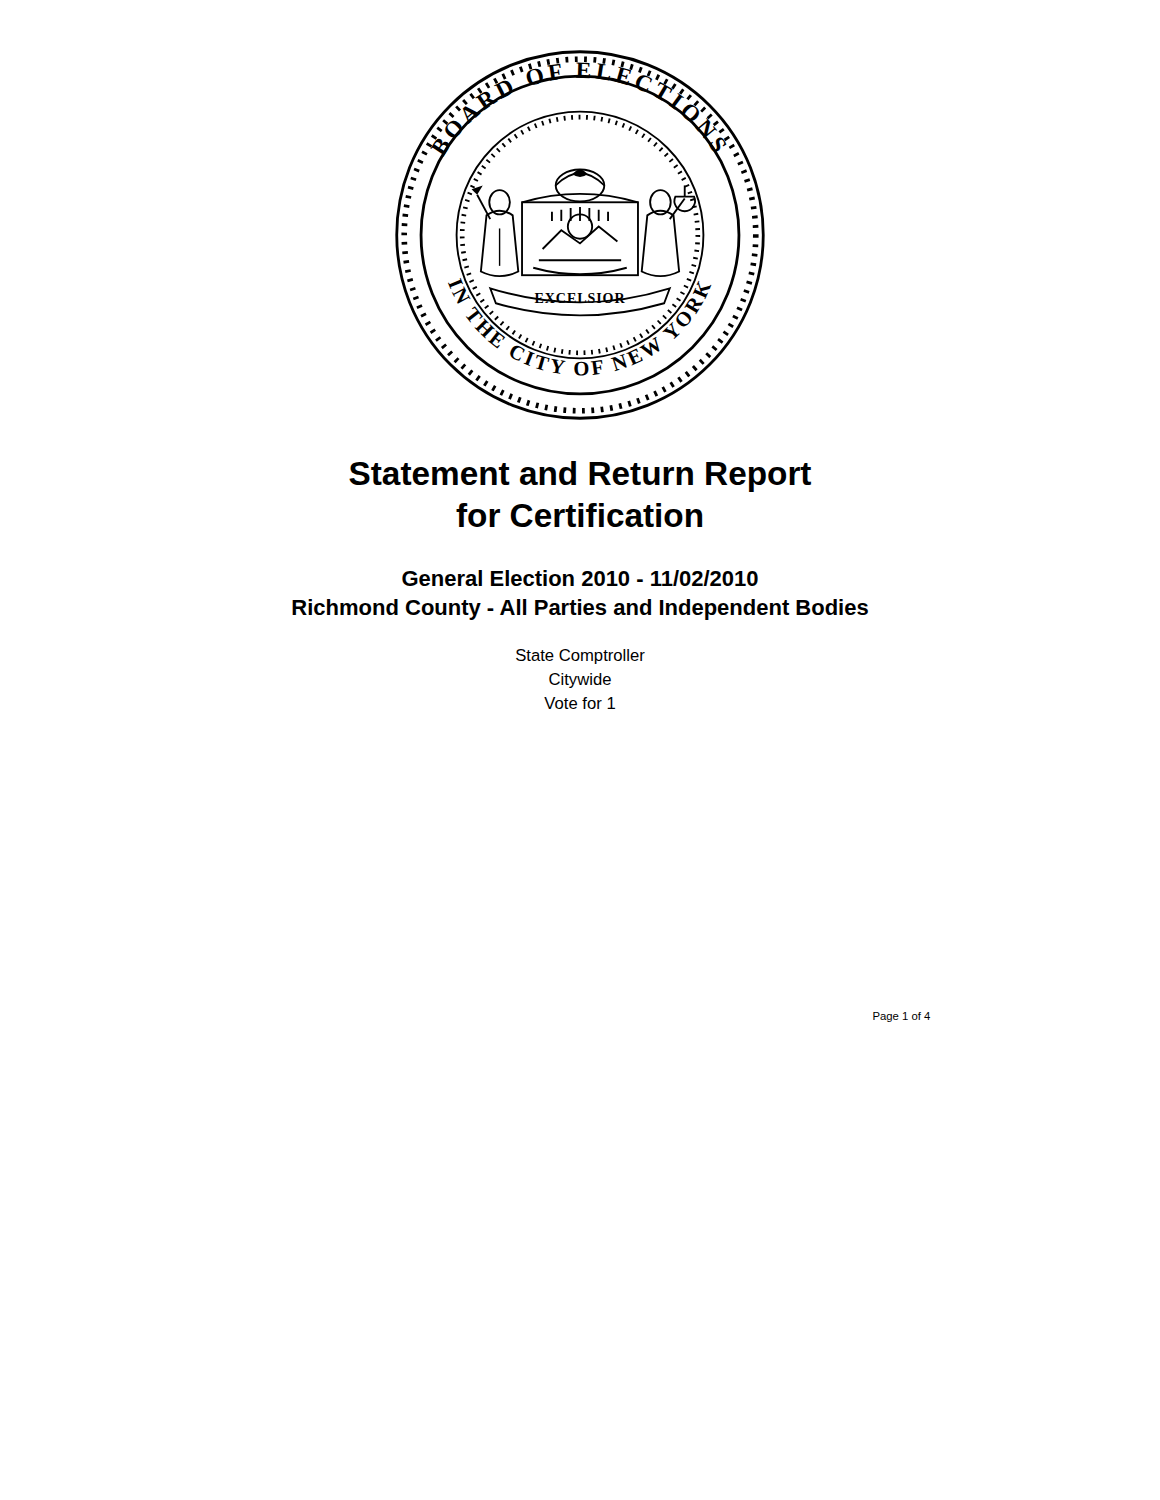Statement and Return Report
for Certification
General Election 2010 - 11/02/2010
Richmond County - All Parties and Independent Bodies
State Comptroller
Citywide
Vote for 1
Page 1 of 4